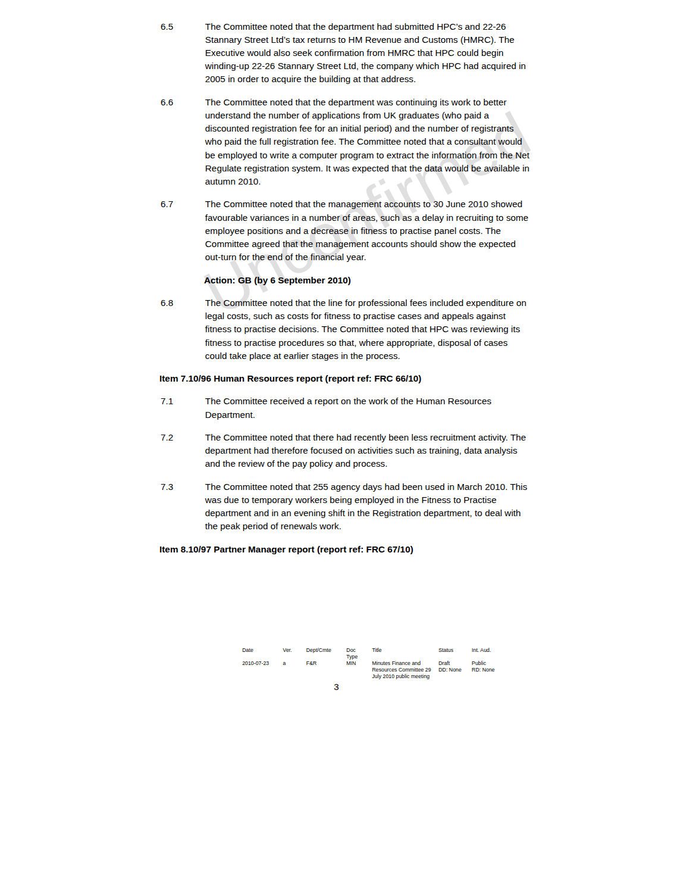Unconfirmed
6.5
The Committee noted that the department had submitted HPC’s and 22-26 Stannary Street Ltd’s tax returns to HM Revenue and Customs (HMRC). The Executive would also seek confirmation from HMRC that HPC could begin winding-up 22-26 Stannary Street Ltd, the company which HPC had acquired in 2005 in order to acquire the building at that address.
6.6
The Committee noted that the department was continuing its work to better understand the number of applications from UK graduates (who paid a discounted registration fee for an initial period) and the number of registrants who paid the full registration fee. The Committee noted that a consultant would be employed to write a computer program to extract the information from the Net Regulate registration system. It was expected that the data would be available in autumn 2010.
6.7
The Committee noted that the management accounts to 30 June 2010 showed favourable variances in a number of areas, such as a delay in recruiting to some employee positions and a decrease in fitness to practise panel costs. The Committee agreed that the management accounts should show the expected out-turn for the end of the financial year.
Action: GB (by 6 September 2010)
6.8
The Committee noted that the line for professional fees included expenditure on legal costs, such as costs for fitness to practise cases and appeals against fitness to practise decisions. The Committee noted that HPC was reviewing its fitness to practise procedures so that, where appropriate, disposal of cases could take place at earlier stages in the process.
Item 7.10/96 Human Resources report (report ref: FRC 66/10)
7.1
The Committee received a report on the work of the Human Resources Department.
7.2
The Committee noted that there had recently been less recruitment activity. The department had therefore focused on activities such as training, data analysis and the review of the pay policy and process.
7.3
The Committee noted that 255 agency days had been used in March 2010. This was due to temporary workers being employed in the Fitness to Practise department and in an evening shift in the Registration department, to deal with the peak period of renewals work.
Item 8.10/97 Partner Manager report (report ref: FRC 67/10)
| Date | Ver. | Dept/Cmte | Doc Type | Title | Status | Int. Aud. |
| 2010-07-23 | a | F&R | MIN | Minutes Finance and Resources Committee 29 July 2010 public meeting | Draft DD: None | Public RD: None |
3